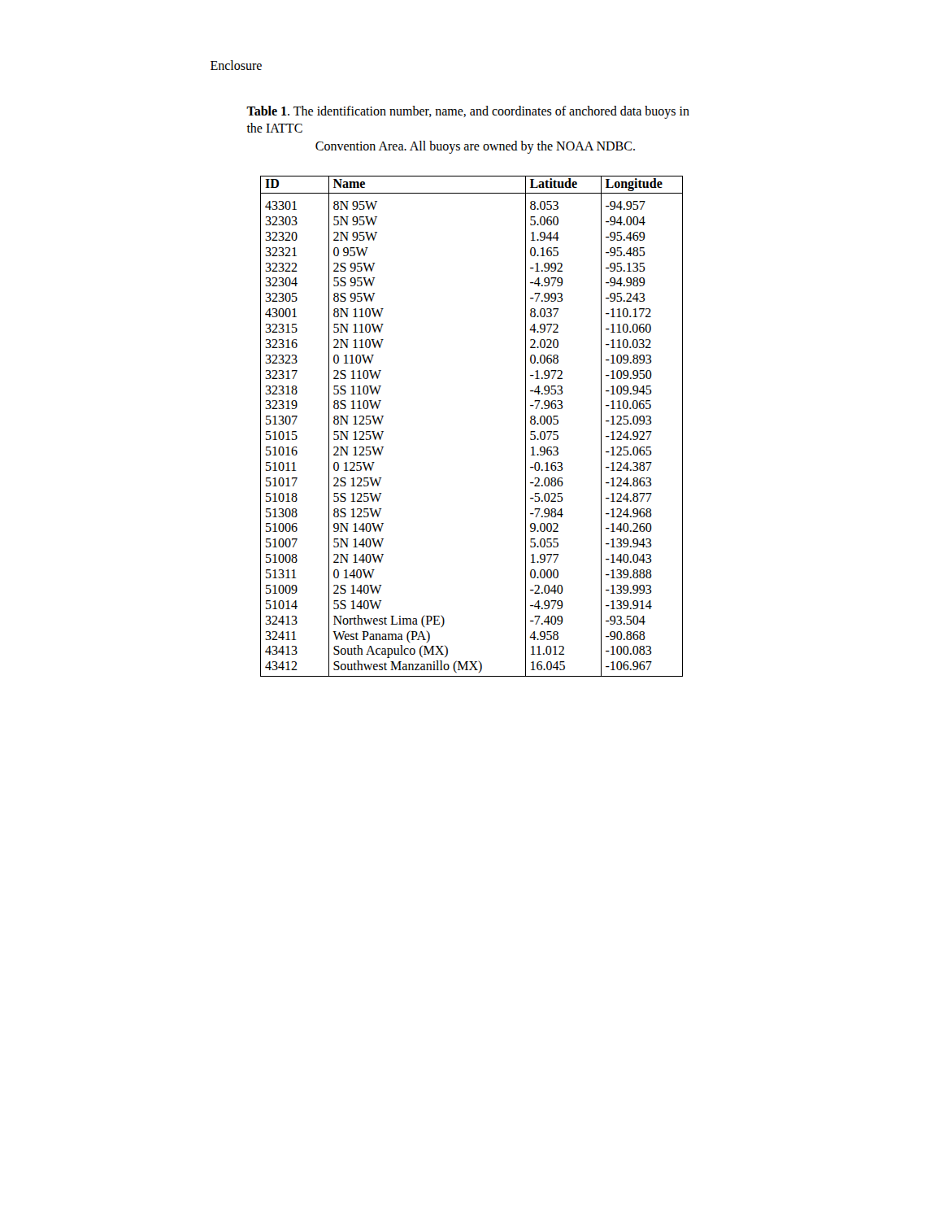Enclosure
Table 1. The identification number, name, and coordinates of anchored data buoys in the IATTC Convention Area. All buoys are owned by the NOAA NDBC.
| ID | Name | Latitude | Longitude |
| --- | --- | --- | --- |
| 43301 | 8N 95W | 8.053 | -94.957 |
| 32303 | 5N 95W | 5.060 | -94.004 |
| 32320 | 2N 95W | 1.944 | -95.469 |
| 32321 | 0 95W | 0.165 | -95.485 |
| 32322 | 2S 95W | -1.992 | -95.135 |
| 32304 | 5S 95W | -4.979 | -94.989 |
| 32305 | 8S 95W | -7.993 | -95.243 |
| 43001 | 8N 110W | 8.037 | -110.172 |
| 32315 | 5N 110W | 4.972 | -110.060 |
| 32316 | 2N 110W | 2.020 | -110.032 |
| 32323 | 0 110W | 0.068 | -109.893 |
| 32317 | 2S 110W | -1.972 | -109.950 |
| 32318 | 5S 110W | -4.953 | -109.945 |
| 32319 | 8S 110W | -7.963 | -110.065 |
| 51307 | 8N 125W | 8.005 | -125.093 |
| 51015 | 5N 125W | 5.075 | -124.927 |
| 51016 | 2N 125W | 1.963 | -125.065 |
| 51011 | 0 125W | -0.163 | -124.387 |
| 51017 | 2S 125W | -2.086 | -124.863 |
| 51018 | 5S 125W | -5.025 | -124.877 |
| 51308 | 8S 125W | -7.984 | -124.968 |
| 51006 | 9N 140W | 9.002 | -140.260 |
| 51007 | 5N 140W | 5.055 | -139.943 |
| 51008 | 2N 140W | 1.977 | -140.043 |
| 51311 | 0 140W | 0.000 | -139.888 |
| 51009 | 2S 140W | -2.040 | -139.993 |
| 51014 | 5S 140W | -4.979 | -139.914 |
| 32413 | Northwest Lima (PE) | -7.409 | -93.504 |
| 32411 | West Panama (PA) | 4.958 | -90.868 |
| 43413 | South Acapulco (MX) | 11.012 | -100.083 |
| 43412 | Southwest Manzanillo (MX) | 16.045 | -106.967 |